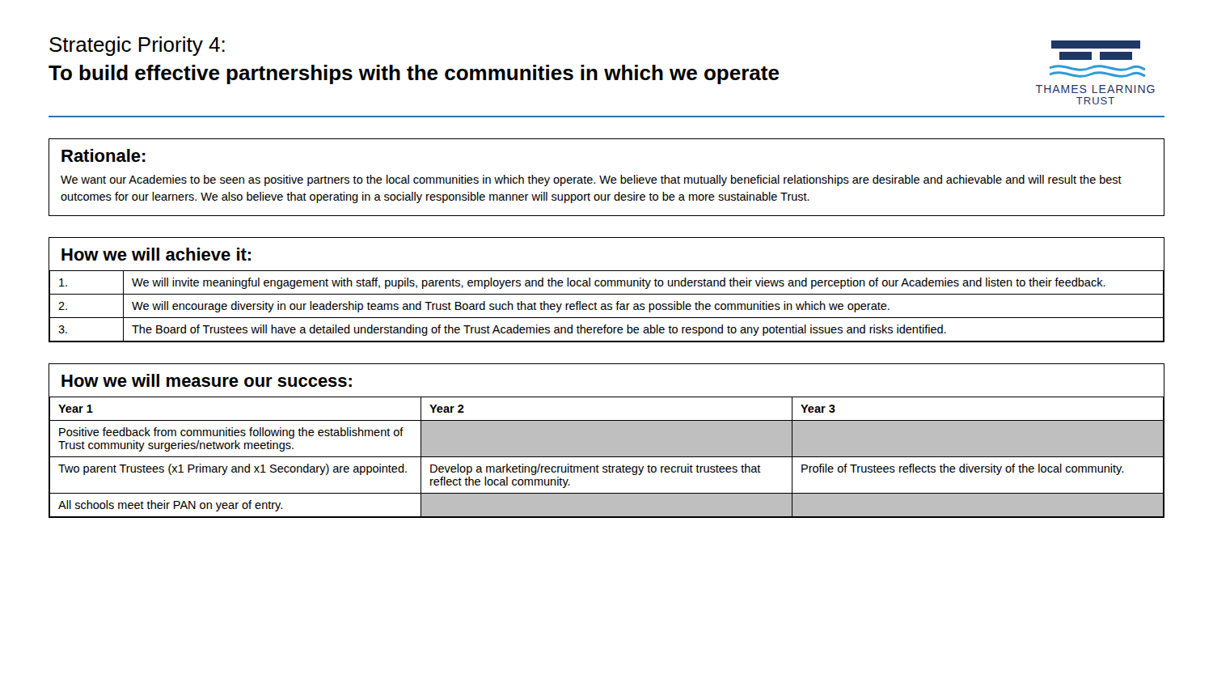Strategic Priority 4:
To build effective partnerships with the communities in which we operate
THAMES LEARNING
TRUST
Rationale:
We want our Academies to be seen as positive partners to the local communities in which they operate. We believe that mutually beneficial relationships are desirable and achievable and will result the best outcomes for our learners. We also believe that operating in a socially responsible manner will support our desire to be a more sustainable Trust.
How we will achieve it:
| 1. | We will invite meaningful engagement with staff, pupils, parents, employers and the local community to understand their views and perception of our Academies and listen to their feedback. |
| 2. | We will encourage diversity in our leadership teams and Trust Board such that they reflect as far as possible the communities in which we operate. |
| 3. | The Board of Trustees will have a detailed understanding of the Trust Academies and therefore be able to respond to any potential issues and risks identified. |
How we will measure our success:
| Year 1 | Year 2 | Year 3 |
| --- | --- | --- |
| Positive feedback from communities following the establishment of Trust community surgeries/network meetings. | | |
| Two parent Trustees (x1 Primary and x1 Secondary) are appointed. | Develop a marketing/recruitment strategy to recruit trustees that reflect the local community. | Profile of Trustees reflects the diversity of the local community. |
| All schools meet their PAN on year of entry. | | |